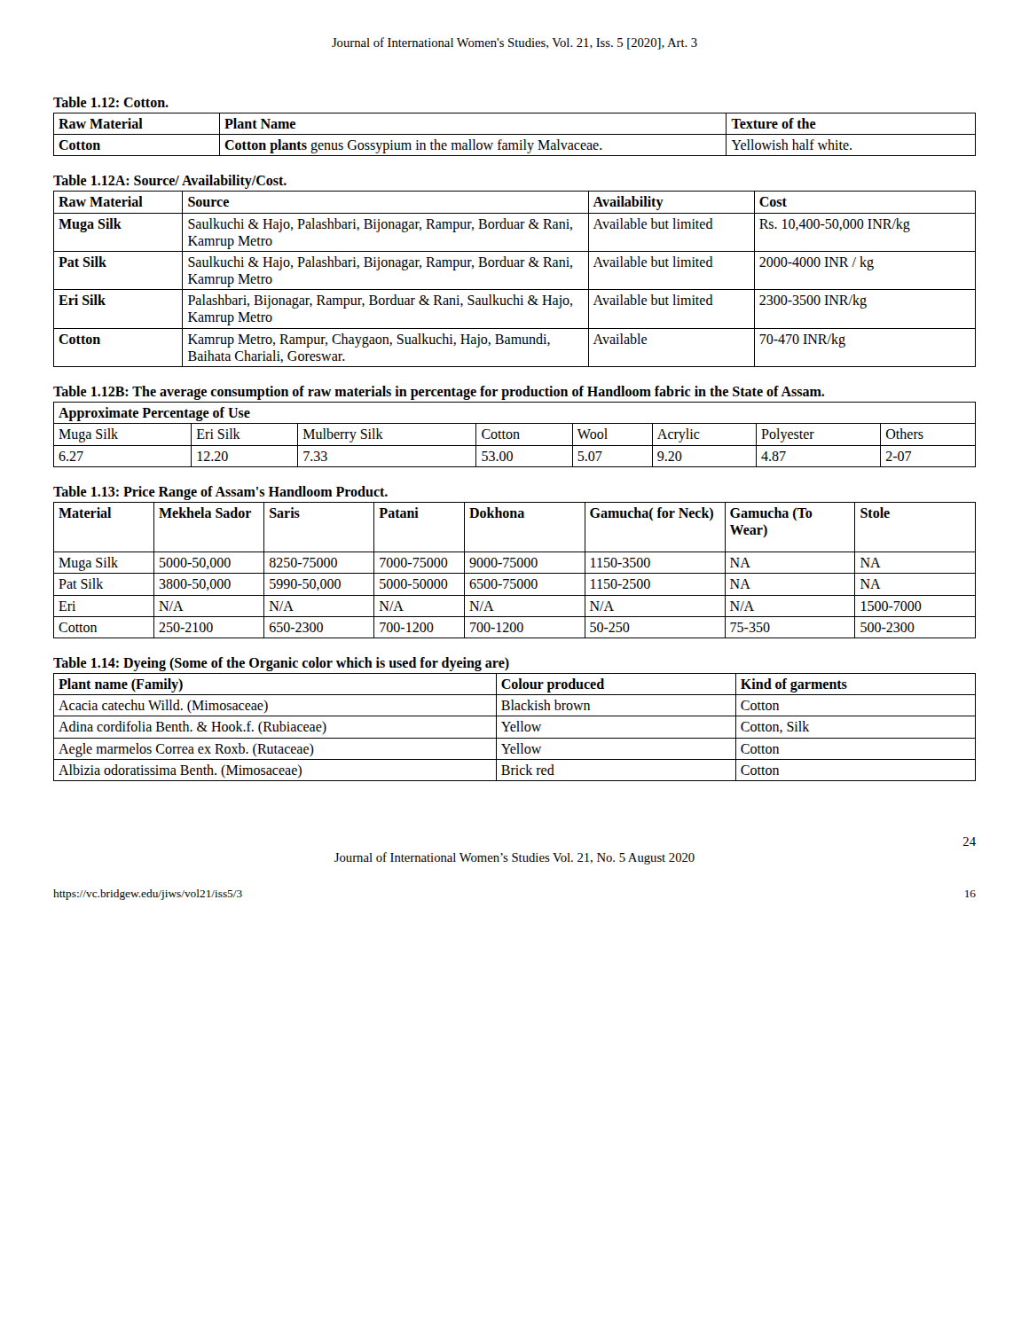Journal of International Women's Studies, Vol. 21, Iss. 5 [2020], Art. 3
Table 1.12: Cotton.
| Raw Material | Plant Name | Texture of the |
| --- | --- | --- |
| Cotton | Cotton plants genus Gossypium in the mallow family Malvaceae. | Yellowish half white. |
Table 1.12A: Source/ Availability/Cost.
| Raw Material | Source | Availability | Cost |
| --- | --- | --- | --- |
| Muga Silk | Saulkuchi & Hajo, Palashbari, Bijonagar, Rampur, Borduar & Rani, Kamrup Metro | Available but limited | Rs. 10,400-50,000 INR/kg |
| Pat Silk | Saulkuchi & Hajo, Palashbari, Bijonagar, Rampur, Borduar & Rani, Kamrup Metro | Available but limited | 2000-4000 INR / kg |
| Eri Silk | Palashbari, Bijonagar, Rampur, Borduar & Rani, Saulkuchi & Hajo, Kamrup Metro | Available but limited | 2300-3500 INR/kg |
| Cotton | Kamrup Metro, Rampur, Chaygaon, Sualkuchi, Hajo, Bamundi, Baihata Chariali, Goreswar. | Available | 70-470 INR/kg |
Table 1.12B: The average consumption of raw materials in percentage for production of Handloom fabric in the State of Assam.
| Approximate Percentage of Use |
| --- |
| Muga Silk | Eri Silk | Mulberry Silk | Cotton | Wool | Acrylic | Polyester | Others |
| 6.27 | 12.20 | 7.33 | 53.00 | 5.07 | 9.20 | 4.87 | 2-07 |
Table 1.13: Price Range of Assam's Handloom Product.
| Material | Mekhela Sador | Saris | Patani | Dokhona | Gamucha( for Neck) | Gamucha (To Wear) | Stole |
| --- | --- | --- | --- | --- | --- | --- | --- |
| Muga Silk | 5000-50,000 | 8250-75000 | 7000-75000 | 9000-75000 | 1150-3500 | NA | NA |
| Pat Silk | 3800-50,000 | 5990-50,000 | 5000-50000 | 6500-75000 | 1150-2500 | NA | NA |
| Eri | N/A | N/A | N/A | N/A | N/A | N/A | 1500-7000 |
| Cotton | 250-2100 | 650-2300 | 700-1200 | 700-1200 | 50-250 | 75-350 | 500-2300 |
Table 1.14: Dyeing (Some of the Organic color which is used for dyeing are)
| Plant name (Family) | Colour produced | Kind of garments |
| --- | --- | --- |
| Acacia catechu Willd. (Mimosaceae) | Blackish brown | Cotton |
| Adina cordifolia Benth. & Hook.f. (Rubiaceae) | Yellow | Cotton, Silk |
| Aegle marmelos Correa ex Roxb. (Rutaceae) | Yellow | Cotton |
| Albizia odoratissima Benth. (Mimosaceae) | Brick red | Cotton |
24
Journal of International Women’s Studies Vol. 21, No. 5 August 2020
https://vc.bridgew.edu/jiws/vol21/iss5/3 16